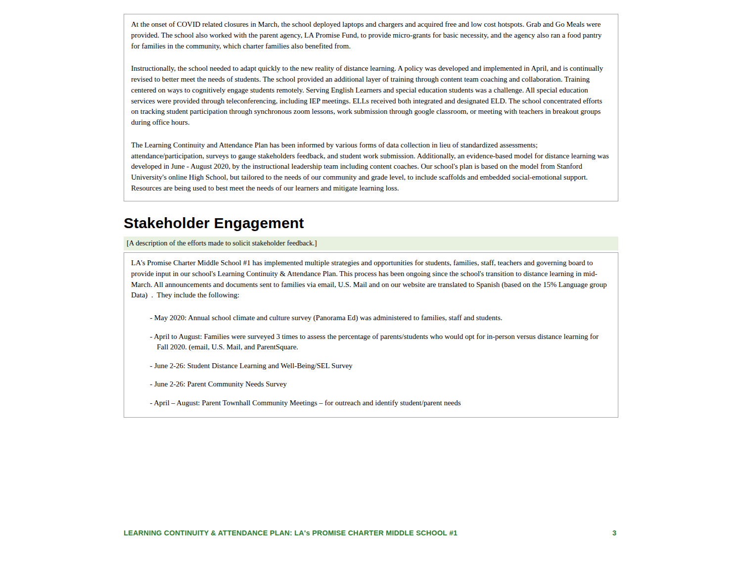At the onset of COVID related closures in March, the school deployed laptops and chargers and acquired free and low cost hotspots. Grab and Go Meals were provided. The school also worked with the parent agency, LA Promise Fund, to provide micro-grants for basic necessity, and the agency also ran a food pantry for families in the community, which charter families also benefited from.
Instructionally, the school needed to adapt quickly to the new reality of distance learning. A policy was developed and implemented in April, and is continually revised to better meet the needs of students. The school provided an additional layer of training through content team coaching and collaboration. Training centered on ways to cognitively engage students remotely. Serving English Learners and special education students was a challenge. All special education services were provided through teleconferencing, including IEP meetings. ELLs received both integrated and designated ELD. The school concentrated efforts on tracking student participation through synchronous zoom lessons, work submission through google classroom, or meeting with teachers in breakout groups during office hours.
The Learning Continuity and Attendance Plan has been informed by various forms of data collection in lieu of standardized assessments; attendance/participation, surveys to gauge stakeholders feedback, and student work submission. Additionally, an evidence-based model for distance learning was developed in June - August 2020, by the instructional leadership team including content coaches. Our school's plan is based on the model from Stanford University's online High School, but tailored to the needs of our community and grade level, to include scaffolds and embedded social-emotional support. Resources are being used to best meet the needs of our learners and mitigate learning loss.
Stakeholder Engagement
[A description of the efforts made to solicit stakeholder feedback.]
LA's Promise Charter Middle School #1 has implemented multiple strategies and opportunities for students, families, staff, teachers and governing board to provide input in our school's Learning Continuity & Attendance Plan. This process has been ongoing since the school's transition to distance learning in mid-March. All announcements and documents sent to families via email, U.S. Mail and on our website are translated to Spanish (based on the 15% Language group Data) . They include the following:
- May 2020: Annual school climate and culture survey (Panorama Ed) was administered to families, staff and students.
- April to August: Families were surveyed 3 times to assess the percentage of parents/students who would opt for in-person versus distance learning for Fall 2020. (email, U.S. Mail, and ParentSquare.
- June 2-26: Student Distance Learning and Well-Being/SEL Survey
- June 2-26: Parent Community Needs Survey
- April – August: Parent Townhall Community Meetings – for outreach and identify student/parent needs
LEARNING CONTINUITY & ATTENDANCE PLAN: LA's PROMISE CHARTER MIDDLE SCHOOL #1 3